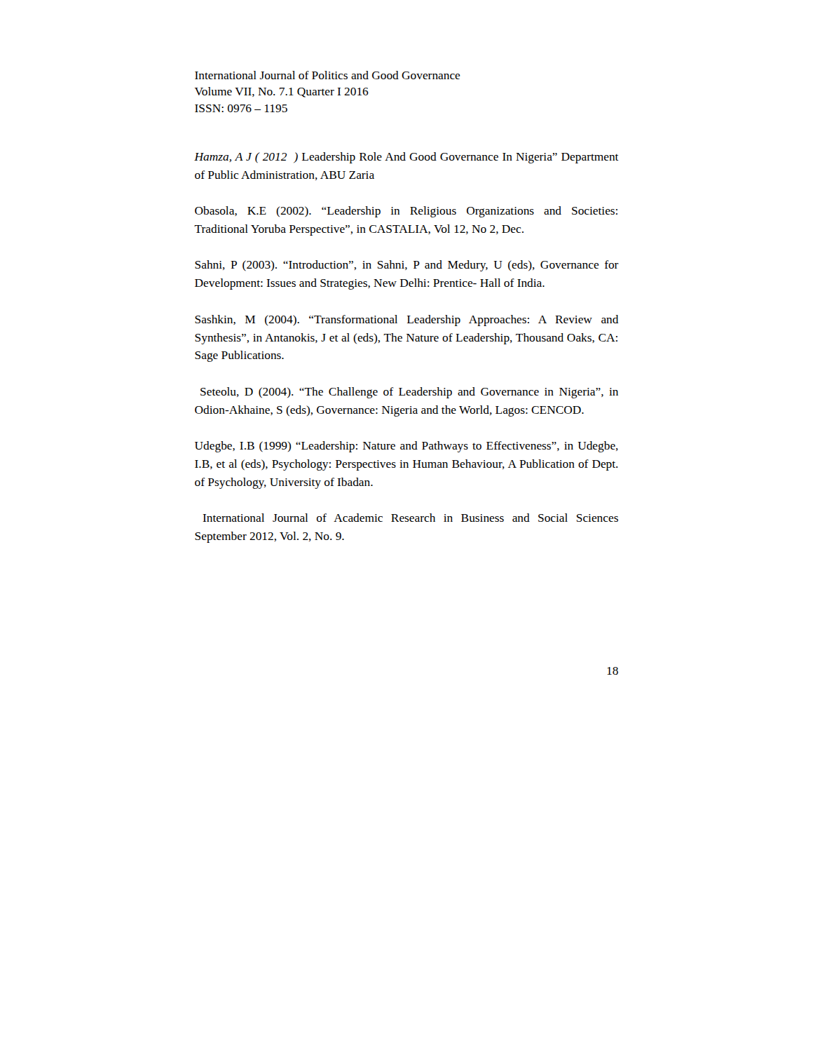International Journal of Politics and Good Governance
Volume VII, No. 7.1 Quarter I 2016
ISSN: 0976 – 1195
Hamza, A J ( 2012 ) Leadership Role And Good Governance In Nigeria” Department of Public Administration, ABU Zaria
Obasola, K.E (2002). “Leadership in Religious Organizations and Societies: Traditional Yoruba Perspective”, in CASTALIA, Vol 12, No 2, Dec.
Sahni, P (2003). “Introduction”, in Sahni, P and Medury, U (eds), Governance for Development: Issues and Strategies, New Delhi: Prentice- Hall of India.
Sashkin, M (2004). “Transformational Leadership Approaches: A Review and Synthesis”, in Antanokis, J et al (eds), The Nature of Leadership, Thousand Oaks, CA: Sage Publications.
Seteolu, D (2004). “The Challenge of Leadership and Governance in Nigeria”, in Odion-Akhaine, S (eds), Governance: Nigeria and the World, Lagos: CENCOD.
Udegbe, I.B (1999) “Leadership: Nature and Pathways to Effectiveness”, in Udegbe, I.B, et al (eds), Psychology: Perspectives in Human Behaviour, A Publication of Dept. of Psychology, University of Ibadan.
International Journal of Academic Research in Business and Social Sciences September 2012, Vol. 2, No. 9.
18